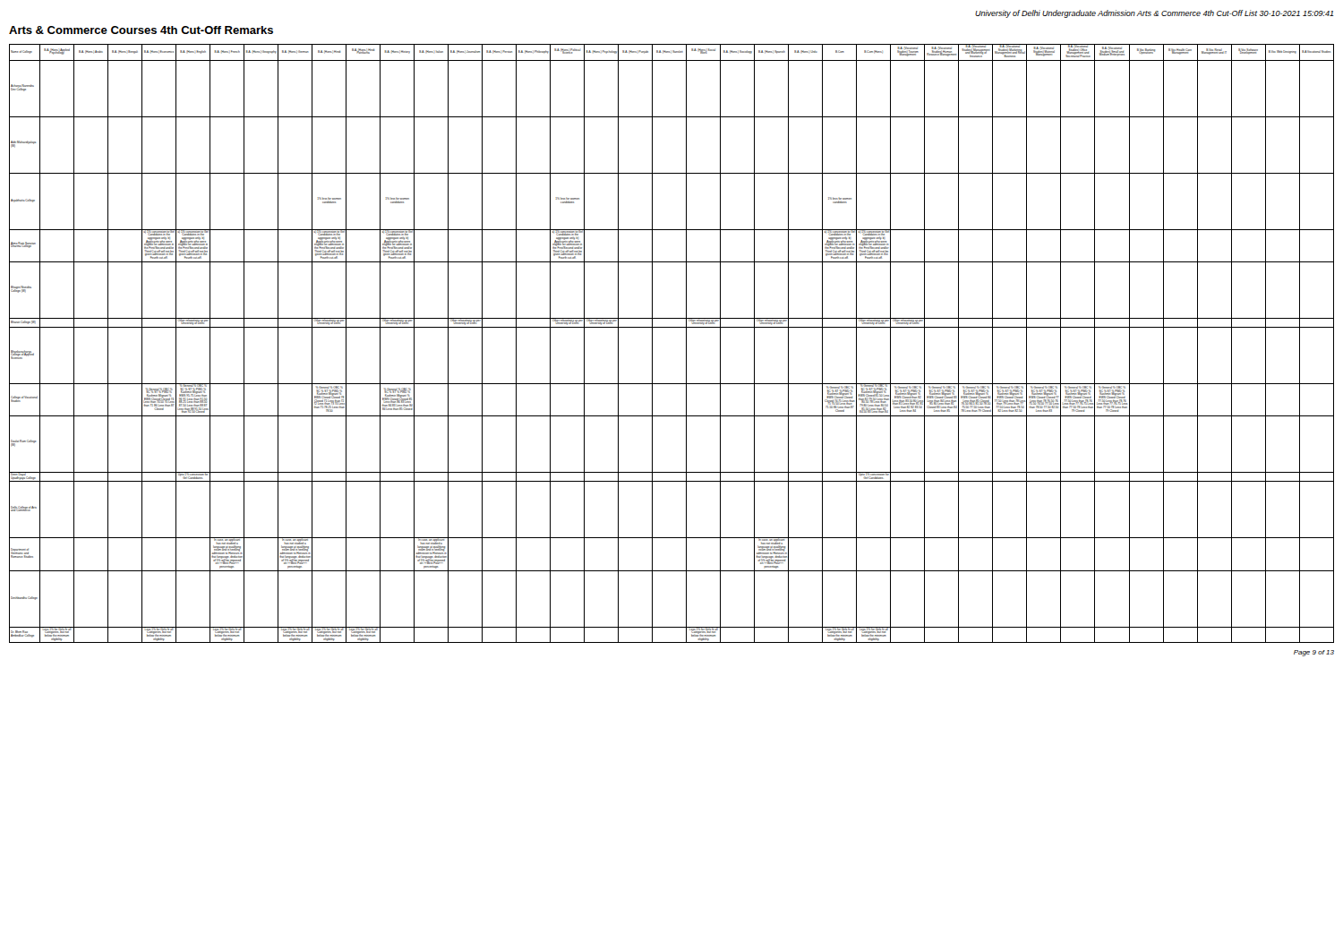University of Delhi Undergraduate Admission Arts & Commerce 4th Cut-Off List 30-10-2021 15:09:41
Arts & Commerce Courses 4th Cut-Off Remarks
| Name of College | B.A. (Hons.) Applied Psychology | B.A. (Hons.) Arabic | B.A. (Hons.) Bengali | B.A. (Hons.) Economics | B.A. (Hons.) English | B.A. (Hons.) French | B.A. (Hons.) Geography | B.A. (Hons.) German | B.A. (Hons.) Hindi | B.A. (Hons.) Hindi Patrikarita | B.A. (Hons.) History | B.A. (Hons.) Italian | B.A. (Hons.) Journalism | B.A. (Hons.) Persian | B.A. (Hons.) Philosophy | B.A. (Hons.) Political Science | B.A. (Hons.) Psychology | B.A. (Hons.) Punjabi | B.A. (Hons.) Sanskrit | B.A. (Hons.) Social Work | B.A. (Hons.) Sociology | B.A. (Hons.) Spanish | B.A. (Hons.) Urdu | B.Com | B.Com (Hons.) | B.A. (Vocational Studies) Tourism Management | B.A. (Vocational Studies) Human Resource Management | B.A. (Vocational Studies) Management and Marketing of Insurance | B.A. (Vocational Studies) Marketing Management and Retail Business | B.A. (Vocational Studies) Material Management | B.A. (Vocational Studies) Office Management and Secretarial Practice | B.A. (Vocational Studies) Small and Medium Enterprises | B.Voc Banking Operations | B.Voc Health Care Management | B.Voc Retail Management and IT | B.Voc Software Development | B.Voc Web Designing | B.A Vocational Studies |
| --- | --- | --- | --- | --- | --- | --- | --- | --- | --- | --- | --- | --- | --- | --- | --- | --- | --- | --- | --- | --- | --- | --- | --- | --- | --- | --- | --- | --- | --- | --- | --- | --- | --- | --- | --- | --- | --- | --- |
| Acharya Narendra Dev College | | | | | | | | | | | | | | | | | | | | | | | | | | | | | | | | | | | | | | |
| Aditi Mahavidyalaya (W) | | | | | | | | | | | | | | | | | | | | | | | | | | | | | | | | | | | | | | |
| Aryabhatta College | | | | | | | | | 1% less for women candidates | | 1% less for women candidates | | | | | 1% less for women candidates | | | | | | | | 1% less for women candidates | | | | | | | | | | | | | | |
| Atma Ram Sanatan Dharma College | | | | a) 1% concession to Girl Candidates in the aggregate only. b) Applicants who were eligible for admission in the First/Second and/or Third Cut-off will not be given admission in the Fourth cut-off. | a) 1% concession to Girl Candidates in the aggregate only. b) Applicants who were eligible for admission in the First/Second and/or Third Cut-off will not be given admission in the Fourth cut-off. | | | | a) 1% concession to Girl Candidates in the aggregate only. b) Applicants who were eligible for admission in the First/Second and/or Third Cut-off will not be given admission in the Fourth cut-off. | | a) 1% concession to Girl Candidates in the aggregate only. b) Applicants who were eligible for admission in the First/Second and/or Third Cut-off will not be given admission in the Fourth cut-off. | | | | | a) 1% concession to Girl Candidates in the aggregate only. b) Applicants who were eligible for admission in the First/Second and/or Third Cut-off will not be given admission in the Fourth cut-off. | | | | | | | | a) 1% concession to Girl Candidates in the aggregate only. b) Applicants who were eligible for admission in the First/Second and/or Third Cut-off will not be given admission in the Fourth cut-off. | a) 1% concession to Girl Candidates in the aggregate only. b) Applicants who were eligible for admission in the First/Second and/or Third Cut-off will not be given admission in the Fourth cut-off. | | | | | | | | | | | | | |
| Bhagini Nivedita College (W) | | | | | | | | | | | | | | | | | | | | | | | | | | | | | | | | | | | | | | |
| Bharati College (W) | | | | | Other relaxations as per University of Delhi. | | | | Other relaxations as per University of Delhi. | | Other relaxations as per University of Delhi. | | Other relaxations as per University of Delhi. | | | Other relaxations as per University of Delhi. | Other relaxations as per University of Delhi. | | | Other relaxations as per University of Delhi. | | Other relaxations as per University of Delhi. | | | Other relaxations as per University of Delhi. | Other relaxations as per University of Delhi. | | | | | | | | | | | | |
| Bhaskaracharya College of Applied Sciences | | | | | | | | | | | | | | | | | | | | | | | | | | | | | | | | | | | | | | |
| College of Vocational Studies | | | | % General % OBC % SC % ST % PWD % Kashmiri Migrant % EWS Closed Closed 74 Less than 74.50 70 Less than 71 86 Less than 87 Closed | % General % OBC % SC % ST % PWD % Kashmiri Migrant % EWS 95.75 Less than 96 91 Less than 91.50 88.25 Less than 88.50 87.50 Less than 88 87 Less than 88 91.50 Less than 92.50 Closed | | | | % General % OBC % SC % ST % PWD % Kashmiri Migrant % EWS Closed Closed 78 Closed 71 Less than 72 72 Less than 73 74 Less than 75 78.25 Less than 78.50 | | % General % OBC % SC % ST % PWD % Kashmiri Migrant % EWS Closed Closed 85 Less than 86 83 Less than 84 83 Less than 84 84 Less than 85 Closed | | | | | | | | | | | | | % General % OBC % SC % ST % PWD % Kashmiri Migrant % EWS Closed Closed Closed 74.75 Less than 75 70.50 Less than 71.50 86 Less than 87 Closed | % General % OBC % SC % ST % PWD % Kashmiri Migrant % EWS Closed 81.50 Less than 82 79.50 Less than 80.50 78 Less than 79.80 Less than 80.50 81.50 Less than 82 84.50 83 Less than 84 | % General % OBC % SC % ST % PWD % Kashmiri Migrant % EWS Closed than 82 Less than 83.50 80 Less than 81 Less than 81 81 Less than 82 82 83.50 Less than 84 | % General % OBC % SC % ST % PWD % Kashmiri Migrant % EWS Closed Closed 83 Less than 84 Less than 85 80 Less than 81 Closed 83 Less than 84 Less than 85 | % General % OBC % SC % ST % PWD % Kashmiri Migrant % EWS Closed Closed 84 Less than 85 Closed 76.50 84.5 81.50 78.50 75.50 77.50 Less than 78 Less than 79 Closed | % General % OBC % SC % ST % PWD % Kashmiri Migrant % EWS Closed Closed 77.50 Less than 78 Less than 79 Less than 77 77.50 Less than 78.50 82 Less than 82.50 | % General % OBC % SC % ST % PWD % Kashmiri Migrant % EWS Closed Closed 77 Less than 78 76.50 76 75.50 74.50 77.50 Less than 78.50 77.50 82.50 Less than 83 | % General % OBC % SC % ST % PWD % Kashmiri Migrant % EWS Closed Closed 77.50 Less than 78.76 Less than 77.76.75 Less than 77.50 78 Less than 79 Closed | % General % OBC % SC % ST % PWD % Kashmiri Migrant % EWS Closed Closed 77.50 Less than 78.76 Less than 77.76.75 Less than 77.50 78 Less than 79 Closed | | | | | | |
| Daulat Ram College (W) | | | | | | | | | | | | | | | | | | | | | | | | | | | | | | | | | | | | | | |
| Deen Dayal Upadhyaya College | | | | | Upto 1% concession for Girl Candidates. | | | | | | | | | | | | | | | | | | | | Upto 1% concession for Girl Candidates. | | | | | | | | | | | | | |
| Delhi College of Arts and Commerce | | | | | | | | | | | | | | | | | | | | | | | | | | | | | | | | | | | | | | |
| Department of Germanic and Romance Studies | | | | | | In case, an applicant has not studied a language at qualifying exam and is seeking admission to Honours in that language, deduction of 5% will be imposed on □□Best Four□□ percentage. | | In case, an applicant has not studied a language at qualifying exam and is seeking admission to Honours in that language, deduction of 5% will be imposed on □□Best Four□□ percentage. | | | | In case, an applicant has not studied a language at qualifying exam and is seeking admission to Honours in that language, deduction of 5% will be imposed on □□Best Four□□ percentage. | | | | | | | | | | In case, an applicant has not studied a language at qualifying exam and is seeking admission to Honours in that language, deduction of 5% will be imposed on □□Best Four□□ percentage. | | | | | | | | | | | | | | | | |
| Deshbandhu College | | | | | | | | | | | | | | | | | | | | | | | | | | | | | | | | | | | | | | |
| Dr. Bhim Rao Ambedkar College | Less 1% for Girls fir all Categories, but not below the minimum eligibility. | | | Less 1% for Girls fir all Categories, but not below the minimum eligibility. | | Less 1% for Girls fir all Categories, but not below the minimum eligibility. | | Less 1% for Girls fir all Categories, but not below the minimum eligibility. | Less 1% for Girls fir all Categories, but not below the minimum eligibility. | Less 1% for Girls fir all Categories, but not below the minimum eligibility. | | | | | | | | | | Less 1% for Girls fir all Categories, but not below the minimum eligibility. | | | | Less 1% for Girls fir all Categories, but not below the minimum eligibility. | Less 1% for Girls fir all Categories, but not below the minimum eligibility. | | | | | | | | | | | | | |
Page 9 of 13